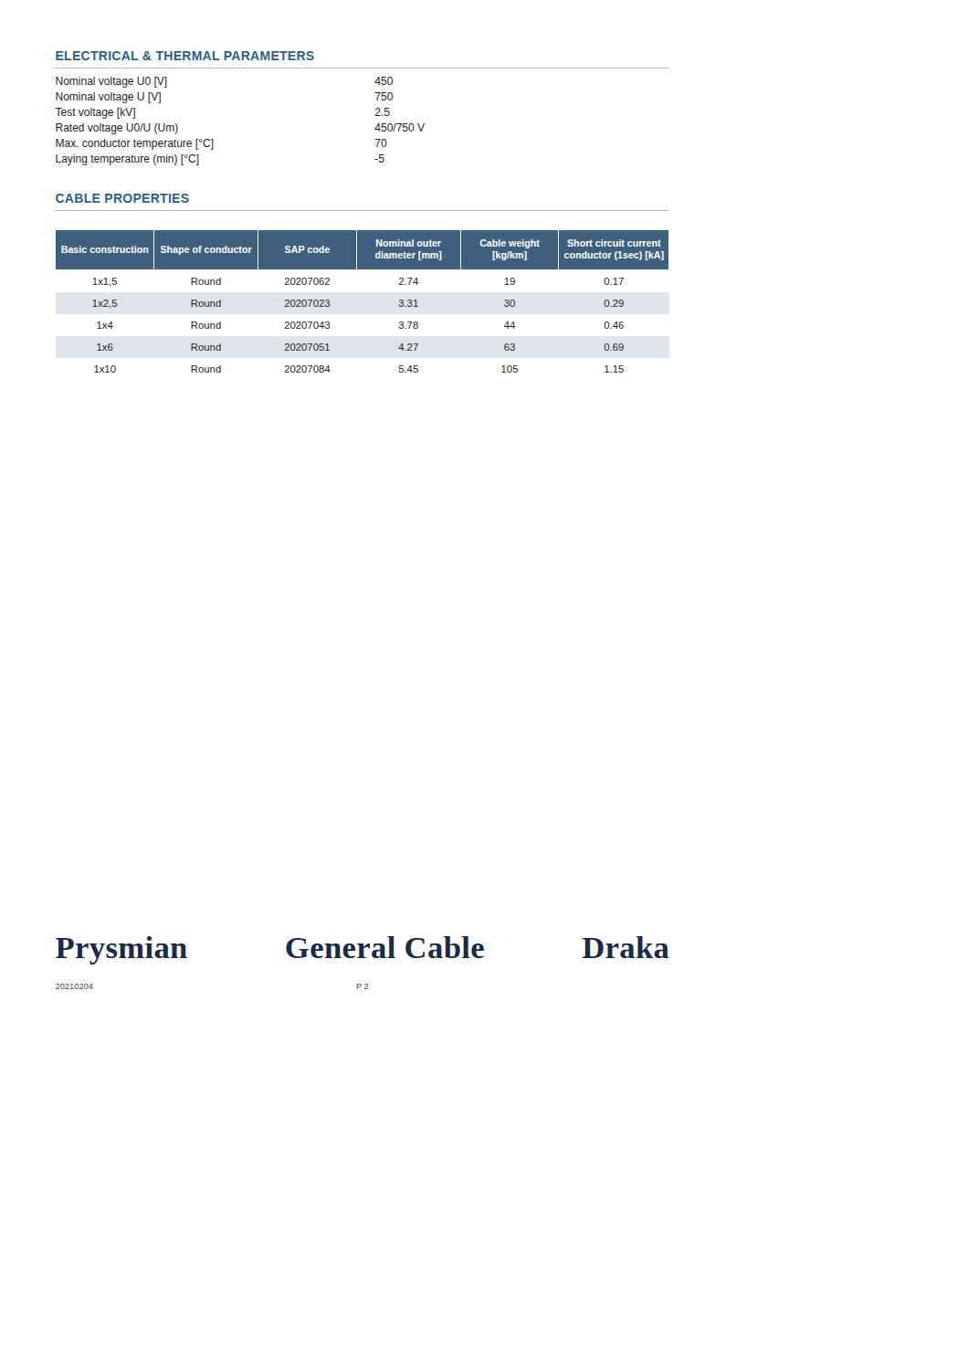Electrical & Thermal Parameters
| Nominal voltage U0 [V] | 450 |
| Nominal voltage U [V] | 750 |
| Test voltage [kV] | 2.5 |
| Rated voltage U0/U (Um) | 450/750 V |
| Max. conductor temperature [°C] | 70 |
| Laying temperature (min) [°C] | -5 |
Cable Properties
| Basic construction | Shape of conductor | SAP code | Nominal outer diameter [mm] | Cable weight [kg/km] | Short circuit current conductor (1sec) [kA] |
| --- | --- | --- | --- | --- | --- |
| 1x1,5 | Round | 20207062 | 2.74 | 19 | 0.17 |
| 1x2,5 | Round | 20207023 | 3.31 | 30 | 0.29 |
| 1x4 | Round | 20207043 | 3.78 | 44 | 0.46 |
| 1x6 | Round | 20207051 | 4.27 | 63 | 0.69 |
| 1x10 | Round | 20207084 | 5.45 | 105 | 1.15 |
Prysmian
General Cable
Draka
20210204
P 2